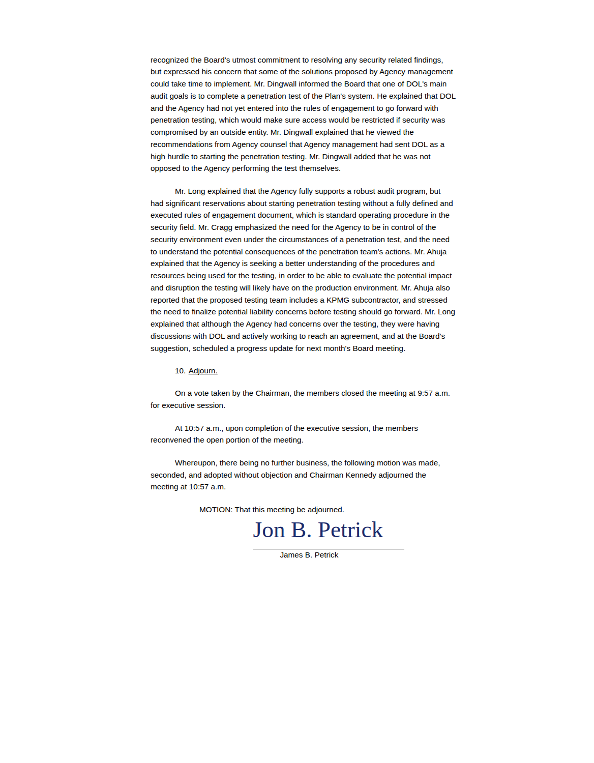recognized the Board's utmost commitment to resolving any security related findings, but expressed his concern that some of the solutions proposed by Agency management could take time to implement. Mr. Dingwall informed the Board that one of DOL's main audit goals is to complete a penetration test of the Plan's system. He explained that DOL and the Agency had not yet entered into the rules of engagement to go forward with penetration testing, which would make sure access would be restricted if security was compromised by an outside entity. Mr. Dingwall explained that he viewed the recommendations from Agency counsel that Agency management had sent DOL as a high hurdle to starting the penetration testing. Mr. Dingwall added that he was not opposed to the Agency performing the test themselves.
Mr. Long explained that the Agency fully supports a robust audit program, but had significant reservations about starting penetration testing without a fully defined and executed rules of engagement document, which is standard operating procedure in the security field. Mr. Cragg emphasized the need for the Agency to be in control of the security environment even under the circumstances of a penetration test, and the need to understand the potential consequences of the penetration team's actions. Mr. Ahuja explained that the Agency is seeking a better understanding of the procedures and resources being used for the testing, in order to be able to evaluate the potential impact and disruption the testing will likely have on the production environment. Mr. Ahuja also reported that the proposed testing team includes a KPMG subcontractor, and stressed the need to finalize potential liability concerns before testing should go forward. Mr. Long explained that although the Agency had concerns over the testing, they were having discussions with DOL and actively working to reach an agreement, and at the Board's suggestion, scheduled a progress update for next month's Board meeting.
10. Adjourn.
On a vote taken by the Chairman, the members closed the meeting at 9:57 a.m. for executive session.
At 10:57 a.m., upon completion of the executive session, the members reconvened the open portion of the meeting.
Whereupon, there being no further business, the following motion was made, seconded, and adopted without objection and Chairman Kennedy adjourned the meeting at 10:57 a.m.
MOTION: That this meeting be adjourned.
Jon B. Petrick
James B. Petrick